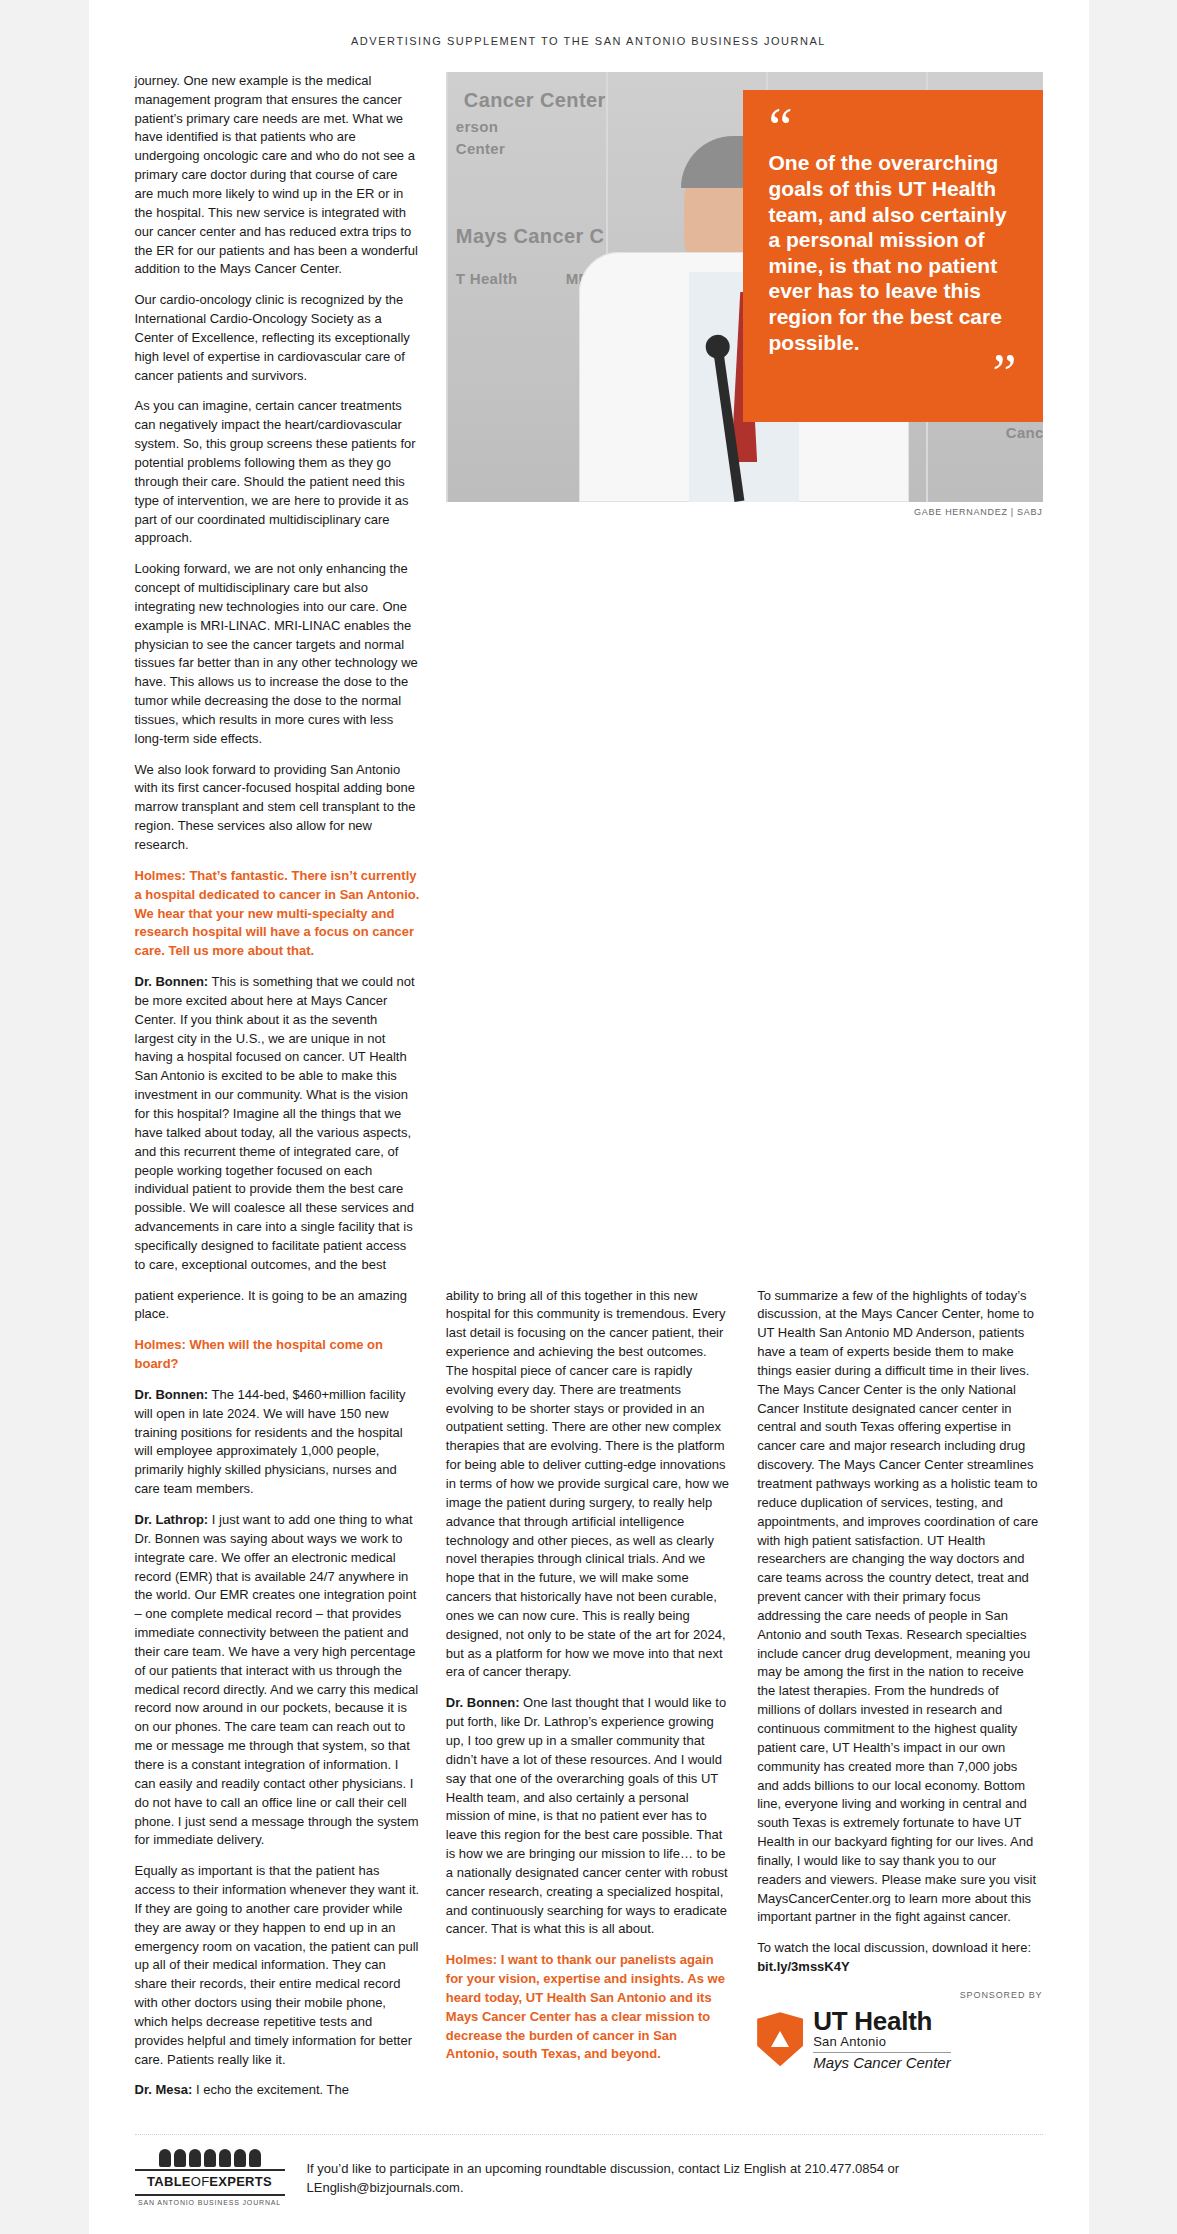Advertising Supplement to the San Antonio Business Journal
journey. One new example is the medical management program that ensures the cancer patient’s primary care needs are met. What we have identified is that patients who are undergoing oncologic care and who do not see a primary care doctor during that course of care are much more likely to wind up in the ER or in the hospital. This new service is integrated with our cancer center and has reduced extra trips to the ER for our patients and has been a wonderful addition to the Mays Cancer Center.
Our cardio-oncology clinic is recognized by the International Cardio-Oncology Society as a Center of Excellence, reflecting its exceptionally high level of expertise in cardiovascular care of cancer patients and survivors.
As you can imagine, certain cancer treatments can negatively impact the heart/cardiovascular system. So, this group screens these patients for potential problems following them as they go through their care. Should the patient need this type of intervention, we are here to provide it as part of our coordinated multidisciplinary care approach.
Looking forward, we are not only enhancing the concept of multidisciplinary care but also integrating new technologies into our care. One example is MRI-LINAC. MRI-LINAC enables the physician to see the cancer targets and normal tissues far better than in any other technology we have. This allows us to increase the dose to the tumor while decreasing the dose to the normal tissues, which results in more cures with less long-term side effects.
We also look forward to providing San Antonio with its first cancer-focused hospital adding bone marrow transplant and stem cell transplant to the region. These services also allow for new research.
Holmes: That’s fantastic. There isn’t currently a hospital dedicated to cancer in San Antonio. We hear that your new multi-specialty and research hospital will have a focus on cancer care. Tell us more about that.
Dr. Bonnen: This is something that we could not be more excited about here at Mays Cancer Center. If you think about it as the seventh largest city in the U.S., we are unique in not having a hospital focused on cancer. UT Health San Antonio is excited to be able to make this investment in our community. What is the vision for this hospital? Imagine all the things that we have talked about today, all the various aspects, and this recurrent theme of integrated care, of people working together focused on each individual patient to provide them the best care possible. We will coalesce all these services and advancements in care into a single facility that is specifically designed to facilitate patient access to care, exceptional outcomes, and the best
Cancer Center MD Anderson Cancer Center erson Center Mays Cancer C T Health MD Mays Cancer alth MD ANDERSON Mays Cancer MDA Cance UT Mays Cancer Cancer Mays Cancer Cancer
Mark Bonnen, MD
Radiation Oncology
“
One of the overarching goals of this UT Health team, and also certainly a personal mission of mine, is that no patient ever has to leave this region for the best care possible.
”
Gabe Hernandez | SABJ
patient experience. It is going to be an amazing place.
Holmes: When will the hospital come on board?
Dr. Bonnen: The 144-bed, $460+million facility will open in late 2024. We will have 150 new training positions for residents and the hospital will employee approximately 1,000 people, primarily highly skilled physicians, nurses and care team members.
Dr. Lathrop: I just want to add one thing to what Dr. Bonnen was saying about ways we work to integrate care. We offer an electronic medical record (EMR) that is available 24/7 anywhere in the world. Our EMR creates one integration point – one complete medical record – that provides immediate connectivity between the patient and their care team. We have a very high percentage of our patients that interact with us through the medical record directly. And we carry this medical record now around in our pockets, because it is on our phones. The care team can reach out to me or message me through that system, so that there is a constant integration of information. I can easily and readily contact other physicians. I do not have to call an office line or call their cell phone. I just send a message through the system for immediate delivery.
Equally as important is that the patient has access to their information whenever they want it. If they are going to another care provider while they are away or they happen to end up in an emergency room on vacation, the patient can pull up all of their medical information. They can share their records, their entire medical record with other doctors using their mobile phone, which helps decrease repetitive tests and provides helpful and timely information for better care. Patients really like it.
Dr. Mesa: I echo the excitement. The
ability to bring all of this together in this new hospital for this community is tremendous. Every last detail is focusing on the cancer patient, their experience and achieving the best outcomes. The hospital piece of cancer care is rapidly evolving every day. There are treatments evolving to be shorter stays or provided in an outpatient setting. There are other new complex therapies that are evolving. There is the platform for being able to deliver cutting-edge innovations in terms of how we provide surgical care, how we image the patient during surgery, to really help advance that through artificial intelligence technology and other pieces, as well as clearly novel therapies through clinical trials. And we hope that in the future, we will make some cancers that historically have not been curable, ones we can now cure. This is really being designed, not only to be state of the art for 2024, but as a platform for how we move into that next era of cancer therapy.
Dr. Bonnen: One last thought that I would like to put forth, like Dr. Lathrop’s experience growing up, I too grew up in a smaller community that didn’t have a lot of these resources. And I would say that one of the overarching goals of this UT Health team, and also certainly a personal mission of mine, is that no patient ever has to leave this region for the best care possible. That is how we are bringing our mission to life… to be a nationally designated cancer center with robust cancer research, creating a specialized hospital, and continuously searching for ways to eradicate cancer. That is what this is all about.
Holmes: I want to thank our panelists again for your vision, expertise and insights. As we heard today, UT Health San Antonio and its Mays Cancer Center has a clear mission to decrease the burden of cancer in San Antonio, south Texas, and beyond.
To summarize a few of the highlights of today’s discussion, at the Mays Cancer Center, home to UT Health San Antonio MD Anderson, patients have a team of experts beside them to make things easier during a difficult time in their lives. The Mays Cancer Center is the only National Cancer Institute designated cancer center in central and south Texas offering expertise in cancer care and major research including drug discovery. The Mays Cancer Center streamlines treatment pathways working as a holistic team to reduce duplication of services, testing, and appointments, and improves coordination of care with high patient satisfaction. UT Health researchers are changing the way doctors and care teams across the country detect, treat and prevent cancer with their primary focus addressing the care needs of people in San Antonio and south Texas. Research specialties include cancer drug development, meaning you may be among the first in the nation to receive the latest therapies. From the hundreds of millions of dollars invested in research and continuous commitment to the highest quality patient care, UT Health’s impact in our own community has created more than 7,000 jobs and adds billions to our local economy. Bottom line, everyone living and working in central and south Texas is extremely fortunate to have UT Health in our backyard fighting for our lives. And finally, I would like to say thank you to our readers and viewers. Please make sure you visit MaysCancerCenter.org to learn more about this important partner in the fight against cancer.
To watch the local discussion, download it here: bit.ly/3mssK4Y
Sponsored by
UT Health
San Antonio
Mays Cancer Center
TABLEOFEXPERTS
SAN ANTONIO BUSINESS JOURNAL
If you’d like to participate in an upcoming roundtable discussion, contact Liz English at 210.477.0854 or LEnglish@bizjournals.com.